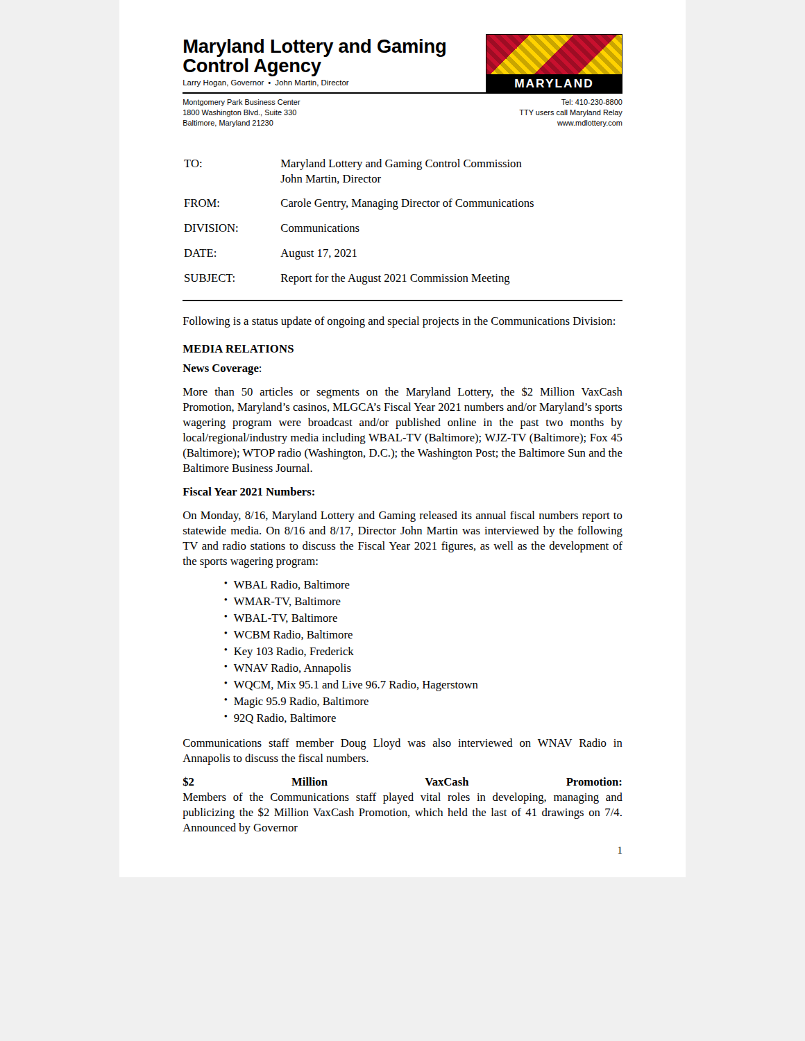MARYLAND
Maryland Lottery and Gaming Control Agency
Larry Hogan, Governor•John Martin, Director
Montgomery Park Business Center 1800 Washington Blvd., Suite 330 Baltimore, Maryland 21230
Tel: 410-230-8800 TTY users call Maryland Relay www.mdlottery.com
| TO: | Maryland Lottery and Gaming Control Commission John Martin, Director |
| FROM: | Carole Gentry, Managing Director of Communications |
| DIVISION: | Communications |
| DATE: | August 17, 2021 |
| SUBJECT: | Report for the August 2021 Commission Meeting |
Following is a status update of ongoing and special projects in the Communications Division:
MEDIA RELATIONS
News Coverage
:
More than 50 articles or segments on the Maryland Lottery, the $2 Million VaxCash Promotion, Maryland’s casinos, MLGCA’s Fiscal Year 2021 numbers and/or Maryland’s sports wagering program were broadcast and/or published online in the past two months by local/regional/industry media including WBAL-TV (Baltimore); WJZ-TV (Baltimore); Fox 45 (Baltimore); WTOP radio (Washington, D.C.); the Washington Post; the Baltimore Sun and the Baltimore Business Journal.
Fiscal Year 2021 Numbers:
On Monday, 8/16, Maryland Lottery and Gaming released its annual fiscal numbers report to statewide media. On 8/16 and 8/17, Director John Martin was interviewed by the following TV and radio stations to discuss the Fiscal Year 2021 figures, as well as the development of the sports wagering program:
WBAL Radio, Baltimore
WMAR-TV, Baltimore
WBAL-TV, Baltimore
WCBM Radio, Baltimore
Key 103 Radio, Frederick
WNAV Radio, Annapolis
WQCM, Mix 95.1 and Live 96.7 Radio, Hagerstown
Magic 95.9 Radio, Baltimore
92Q Radio, Baltimore
Communications staff member Doug Lloyd was also interviewed on WNAV Radio in Annapolis to discuss the fiscal numbers.
$2 Million VaxCash Promotion:
Members of the Communications staff played vital roles in developing, managing and publicizing the $2 Million VaxCash Promotion, which held the last of 41 drawings on 7/4. Announced by Governor
1